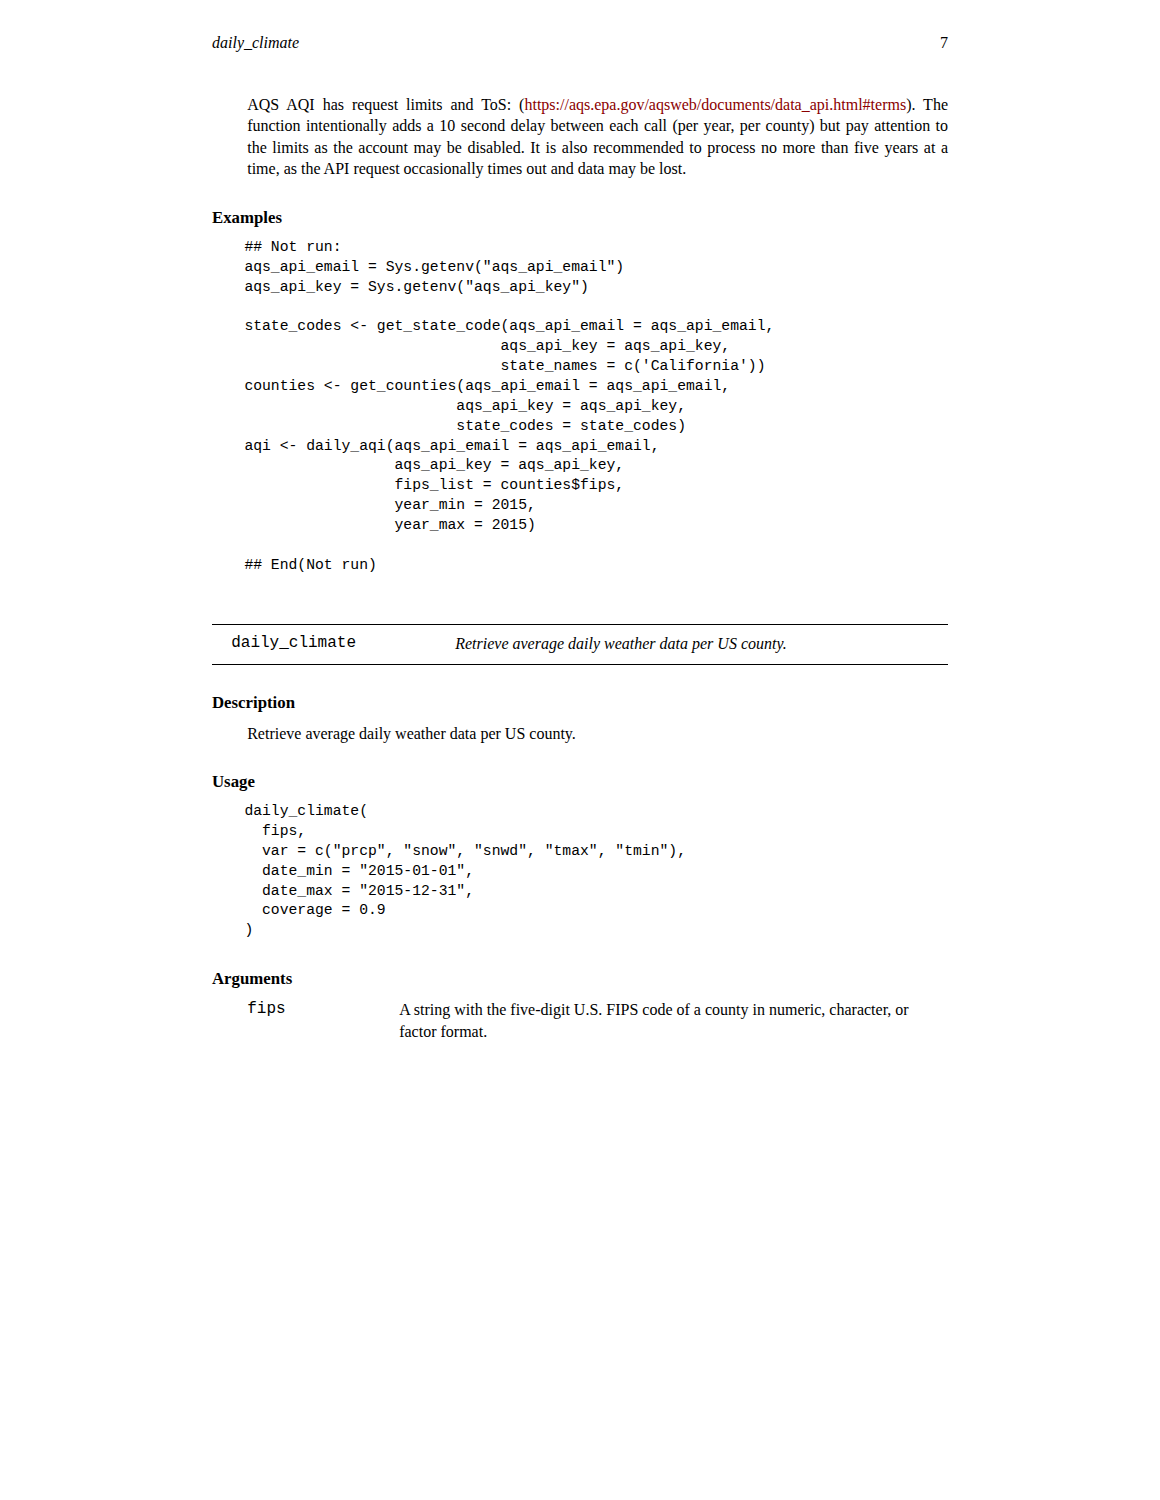daily_climate 7
AQS AQI has request limits and ToS: (https://aqs.epa.gov/aqsweb/documents/data_api.html#terms). The function intentionally adds a 10 second delay between each call (per year, per county) but pay attention to the limits as the account may be disabled. It is also recommended to process no more than five years at a time, as the API request occasionally times out and data may be lost.
Examples
## Not run:
aqs_api_email = Sys.getenv("aqs_api_email")
aqs_api_key = Sys.getenv("aqs_api_key")

state_codes <- get_state_code(aqs_api_email = aqs_api_email,
                             aqs_api_key = aqs_api_key,
                             state_names = c('California'))
counties <- get_counties(aqs_api_email = aqs_api_email,
                        aqs_api_key = aqs_api_key,
                        state_codes = state_codes)
aqi <- daily_aqi(aqs_api_email = aqs_api_email,
                 aqs_api_key = aqs_api_key,
                 fips_list = counties$fips,
                 year_min = 2015,
                 year_max = 2015)

## End(Not run)
daily_climate Retrieve average daily weather data per US county.
Description
Retrieve average daily weather data per US county.
Usage
daily_climate(
  fips,
  var = c("prcp", "snow", "snwd", "tmax", "tmin"),
  date_min = "2015-01-01",
  date_max = "2015-12-31",
  coverage = 0.9
)
Arguments
fips
A string with the five-digit U.S. FIPS code of a county in numeric, character, or factor format.